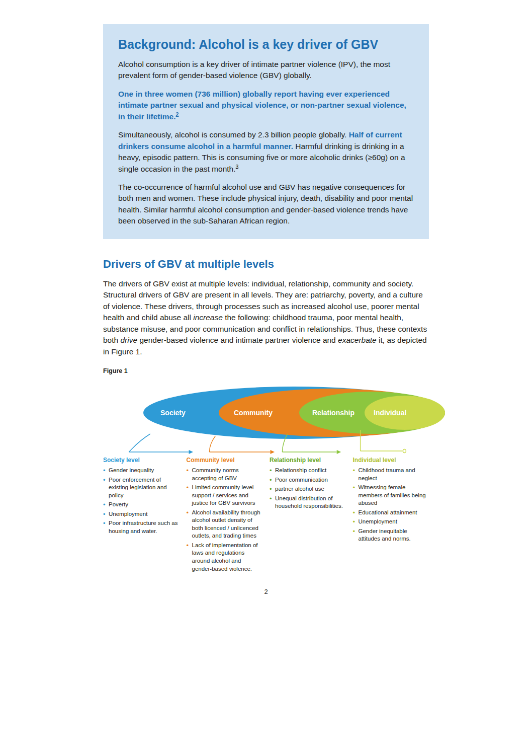Background: Alcohol is a key driver of GBV
Alcohol consumption is a key driver of intimate partner violence (IPV), the most prevalent form of gender-based violence (GBV) globally.
One in three women (736 million) globally report having ever experienced intimate partner sexual and physical violence, or non-partner sexual violence, in their lifetime.2
Simultaneously, alcohol is consumed by 2.3 billion people globally. Half of current drinkers consume alcohol in a harmful manner. Harmful drinking is drinking in a heavy, episodic pattern. This is consuming five or more alcoholic drinks (≥60g) on a single occasion in the past month.3
The co-occurrence of harmful alcohol use and GBV has negative consequences for both men and women. These include physical injury, death, disability and poor mental health. Similar harmful alcohol consumption and gender-based violence trends have been observed in the sub-Saharan African region.
Drivers of GBV at multiple levels
The drivers of GBV exist at multiple levels: individual, relationship, community and society. Structural drivers of GBV are present in all levels. They are: patriarchy, poverty, and a culture of violence. These drivers, through processes such as increased alcohol use, poorer mental health and child abuse all increase the following: childhood trauma, poor mental health, substance misuse, and poor communication and conflict in relationships. Thus, these contexts both drive gender-based violence and intimate partner violence and exacerbate it, as depicted in Figure 1.
Figure 1
Society
Community
Relationship
Individual
Society level
Gender inequality
Poor enforcement of existing legislation and policy
Poverty
Unemployment
Poor infrastructure such as housing and water.
Community level
Community norms accepting of GBV
Limited community level support / services and justice for GBV survivors
Alcohol availability through alcohol outlet density of both licenced / unlicenced outlets, and trading times
Lack of implementation of laws and regulations around alcohol and gender-based violence.
Relationship level
Relationship conflict
Poor communication
partner alcohol use
Unequal distribution of household responsibilities.
Individual level
Childhood trauma and neglect
Witnessing female members of families being abused
Educational attainment
Unemployment
Gender inequitable attitudes and norms.
2